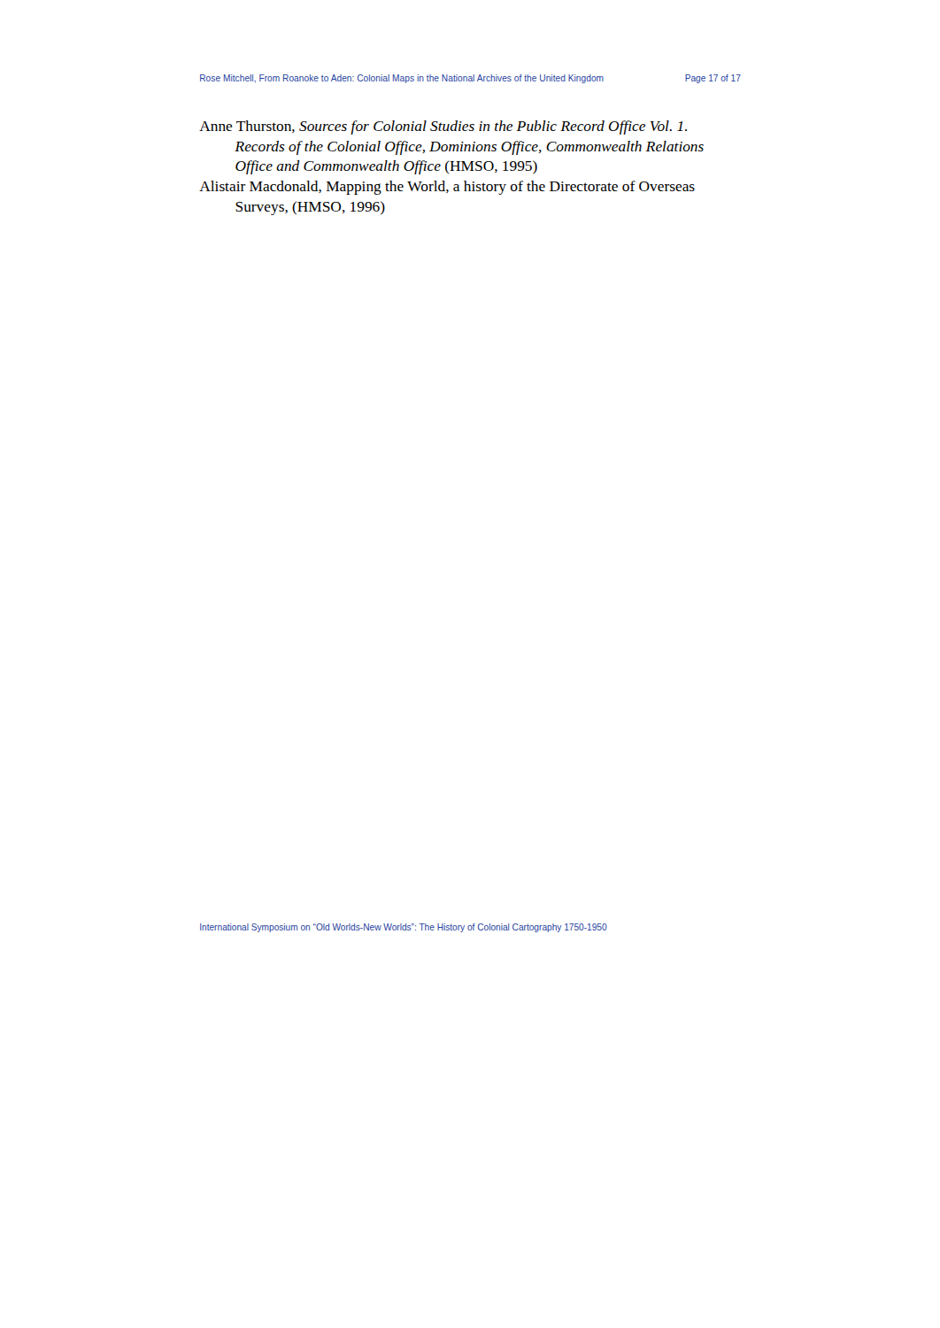Rose Mitchell, From Roanoke to Aden: Colonial Maps in the National Archives of the United Kingdom Page 17 of 17
Anne Thurston, Sources for Colonial Studies in the Public Record Office Vol. 1. Records of the Colonial Office, Dominions Office, Commonwealth Relations Office and Commonwealth Office (HMSO, 1995)
Alistair Macdonald, Mapping the World, a history of the Directorate of Overseas Surveys, (HMSO, 1996)
International Symposium on “Old Worlds-New Worlds”: The History of Colonial Cartography 1750-1950